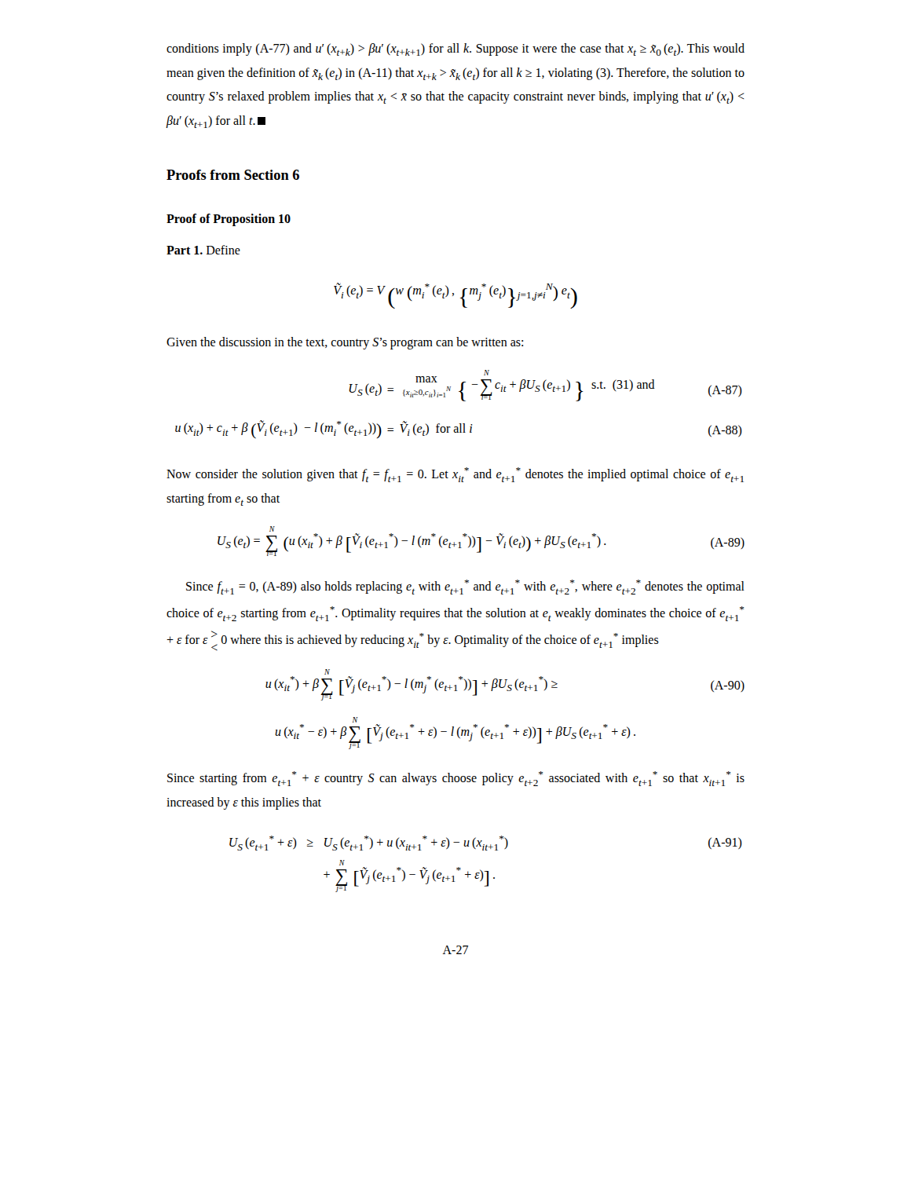conditions imply (A-77) and u′ (xt+k) > βu′ (xt+k+1) for all k. Suppose it were the case that xt ≥ x̃0 (et). This would mean given the definition of x̃k (et) in (A-11) that xt+k > x̃k (et) for all k ≥ 1, violating (3). Therefore, the solution to country S’s relaxed problem implies that xt < x̄ so that the capacity constraint never binds, implying that u′ (xt) < βu′ (xt+1) for all t.
Proofs from Section 6
Proof of Proposition 10
Part 1. Define
Ṽi (et) = V (w (mi* (et) , {mj* (et)}j=1,j≠iN) et)
Given the discussion in the text, country S’s program can be written as:
| U S ( e t ) | = | max { x it ≥0, c it } i =1 N { − N ∑ i =1 c it + βU S ( e t +1 ) } s.t. (31) and | (A-87) |
| u ( x it ) + c it + β ( Ṽ i ( e t +1 ) − l ( m i * ( e t +1 )) ) | = | Ṽ i ( e t ) for all i | (A-88) |
Now consider the solution given that ft = ft+1 = 0. Let xit* and et+1* denotes the implied optimal choice of et+1 starting from et so that
US (et) = N∑i=1 (u (xit*) + β [Ṽi (et+1*) − l (m* (et+1*))] − Ṽi (et)) + βUS (et+1*) .
(A-89)
Since ft+1 = 0, (A-89) also holds replacing et with et+1* and et+1* with et+2*, where et+2* denotes the optimal choice of et+2 starting from et+1*. Optimality requires that the solution at et weakly dominates the choice of et+1* + ε for ε >< 0 where this is achieved by reducing xit* by ε. Optimality of the choice of et+1* implies
u (xit*) + βN∑j=1 [Ṽj (et+1*) − l (mj* (et+1*))] + βUS (et+1*) ≥
(A-90)
u (xit* − ε) + βN∑j=1 [Ṽj (et+1* + ε) − l (mj* (et+1* + ε))] + βUS (et+1* + ε) .
Since starting from et+1* + ε country S can always choose policy et+2* associated with et+1* so that xit+1* is increased by ε this implies that
| U S ( e t +1 * + ε ) | ≥ | U S ( e t +1 * ) + u ( x it +1 * + ε ) − u ( x it +1 * ) | (A-91) |
| | | + N ∑ j =1 [ Ṽ j ( e t +1 * ) − Ṽ j ( e t +1 * + ε ) ] . | |
A-27